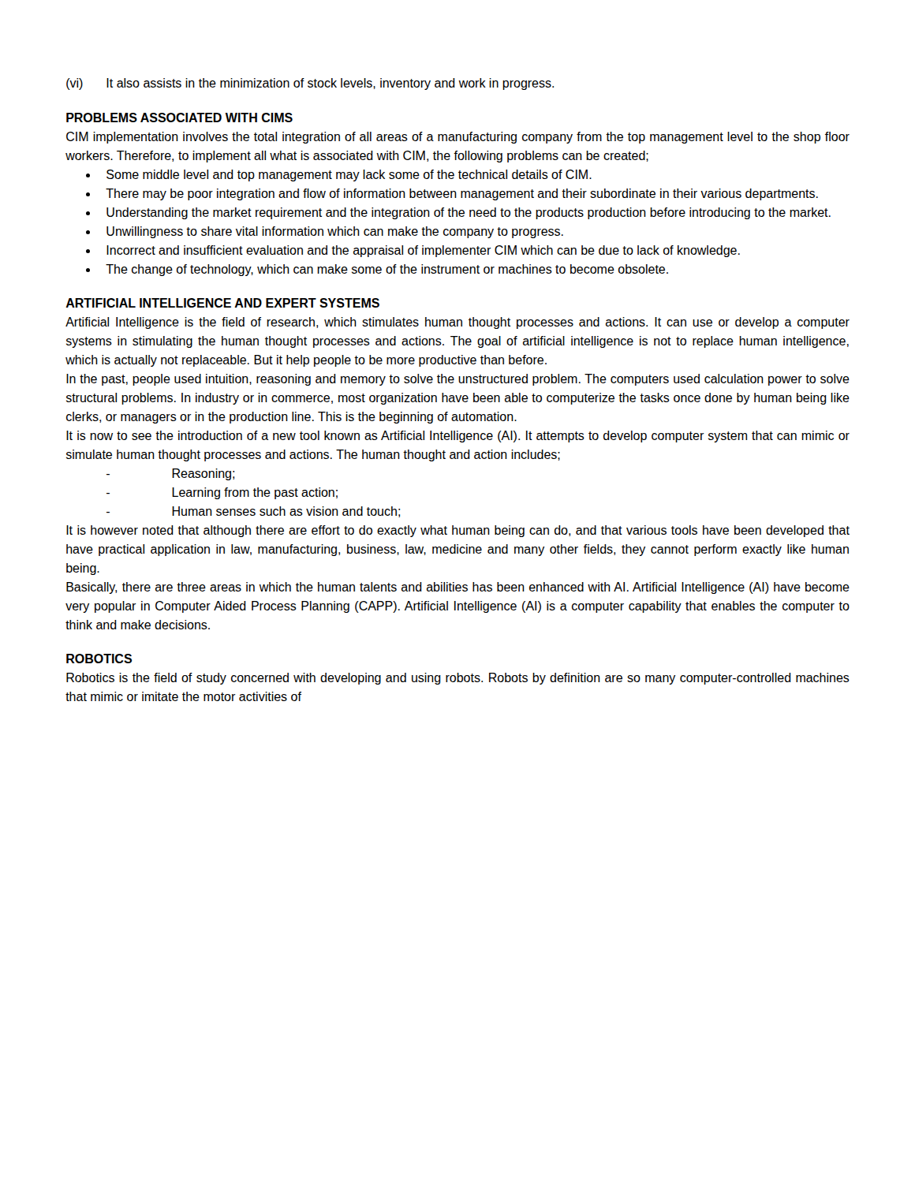(vi) It also assists in the minimization of stock levels, inventory and work in progress.
Problems Associated with CIMS
CIM implementation involves the total integration of all areas of a manufacturing company from the top management level to the shop floor workers. Therefore, to implement all what is associated with CIM, the following problems can be created;
Some middle level and top management may lack some of the technical details of CIM.
There may be poor integration and flow of information between management and their subordinate in their various departments.
Understanding the market requirement and the integration of the need to the products production before introducing to the market.
Unwillingness to share vital information which can make the company to progress.
Incorrect and insufficient evaluation and the appraisal of implementer CIM which can be due to lack of knowledge.
The change of technology, which can make some of the instrument or machines to become obsolete.
Artificial Intelligence and Expert Systems
Artificial Intelligence is the field of research, which stimulates human thought processes and actions. It can use or develop a computer systems in stimulating the human thought processes and actions. The goal of artificial intelligence is not to replace human intelligence, which is actually not replaceable. But it help people to be more productive than before.
In the past, people used intuition, reasoning and memory to solve the unstructured problem. The computers used calculation power to solve structural problems. In industry or in commerce, most organization have been able to computerize the tasks once done by human being like clerks, or managers or in the production line. This is the beginning of automation.
It is now to see the introduction of a new tool known as Artificial Intelligence (AI). It attempts to develop computer system that can mimic or simulate human thought processes and actions. The human thought and action includes;
-Reasoning;
-Learning from the past action;
-Human senses such as vision and touch;
It is however noted that although there are effort to do exactly what human being can do, and that various tools have been developed that have practical application in law, manufacturing, business, law, medicine and many other fields, they cannot perform exactly like human being.
Basically, there are three areas in which the human talents and abilities has been enhanced with AI. Artificial Intelligence (AI) have become very popular in Computer Aided Process Planning (CAPP). Artificial Intelligence (AI) is a computer capability that enables the computer to think and make decisions.
Robotics
Robotics is the field of study concerned with developing and using robots. Robots by definition are so many computer-controlled machines that mimic or imitate the motor activities of